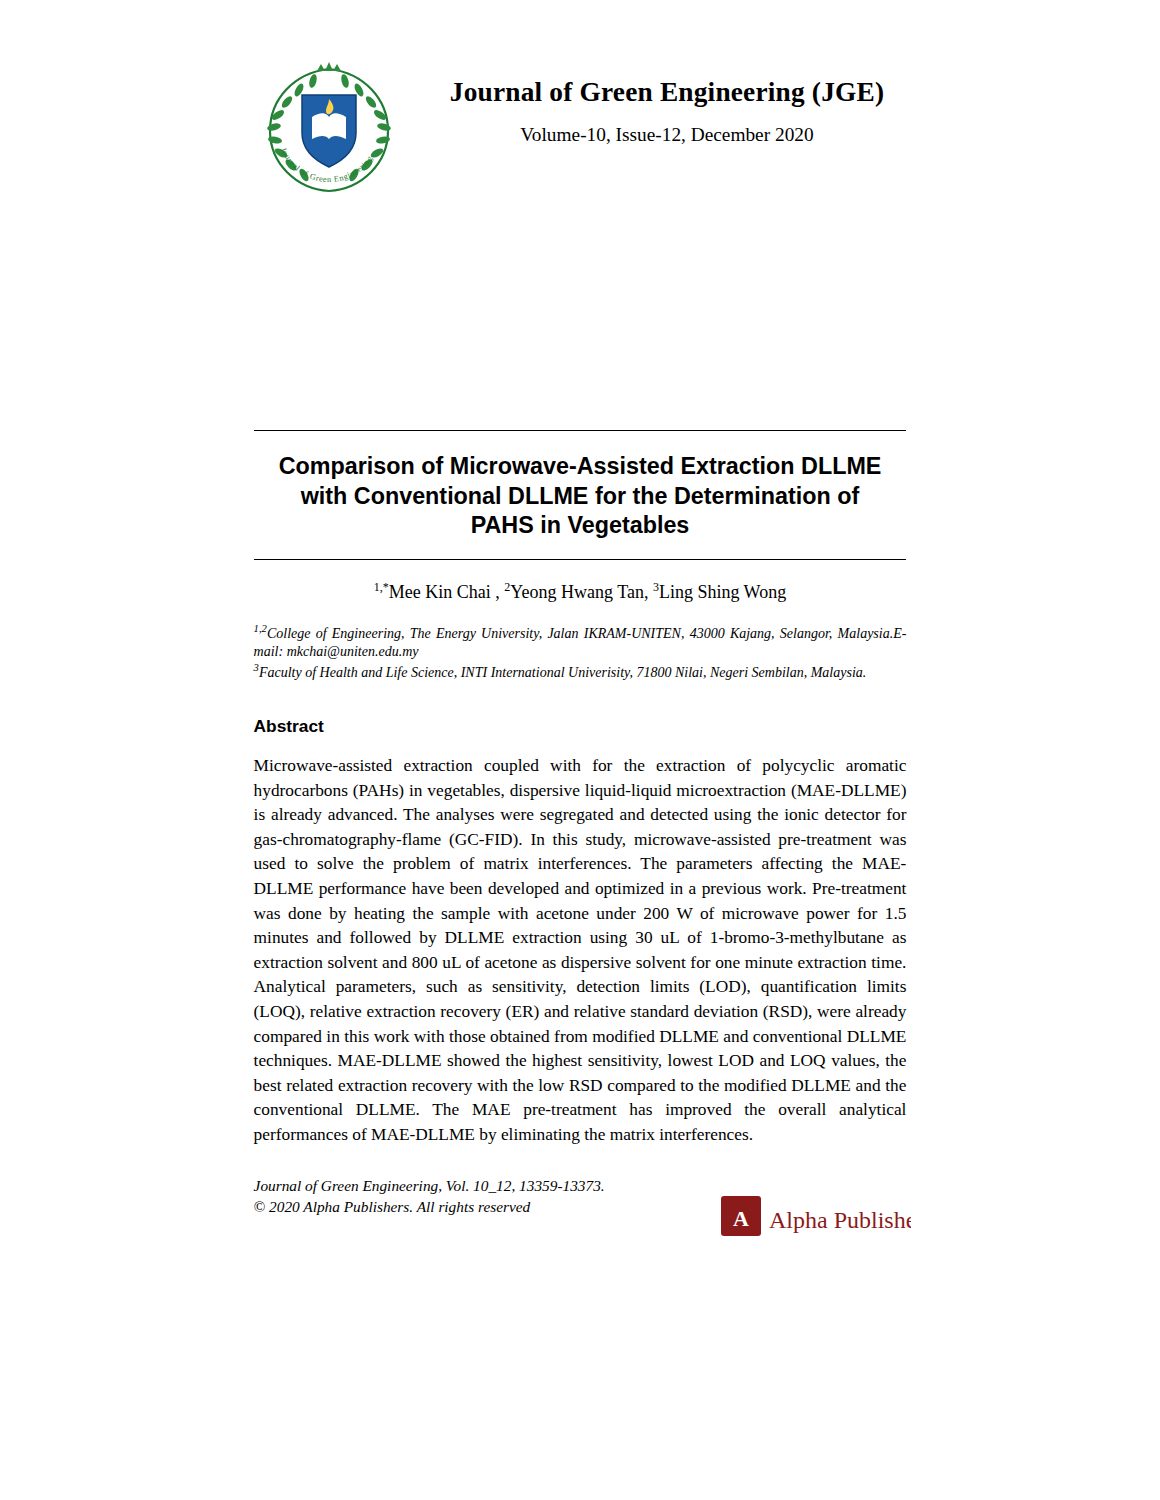Journal of Green Engineering
Journal of Green Engineering (JGE)
Volume-10, Issue-12, December 2020
Comparison of Microwave-Assisted Extraction DLLME with Conventional DLLME for the Determination of PAHS in Vegetables
1,*Mee Kin Chai , 2Yeong Hwang Tan, 3Ling Shing Wong
1,2College of Engineering, The Energy University, Jalan IKRAM-UNITEN, 43000 Kajang, Selangor, Malaysia.E-mail: mkchai@uniten.edu.my
3Faculty of Health and Life Science, INTI International Univerisity, 71800 Nilai, Negeri Sembilan, Malaysia.
Abstract
Microwave-assisted extraction coupled with for the extraction of polycyclic aromatic hydrocarbons (PAHs) in vegetables, dispersive liquid-liquid microextraction (MAE-DLLME) is already advanced. The analyses were segregated and detected using the ionic detector for gas-chromatography-flame (GC-FID). In this study, microwave-assisted pre-treatment was used to solve the problem of matrix interferences. The parameters affecting the MAE-DLLME performance have been developed and optimized in a previous work. Pre-treatment was done by heating the sample with acetone under 200 W of microwave power for 1.5 minutes and followed by DLLME extraction using 30 uL of 1-bromo-3-methylbutane as extraction solvent and 800 uL of acetone as dispersive solvent for one minute extraction time. Analytical parameters, such as sensitivity, detection limits (LOD), quantification limits (LOQ), relative extraction recovery (ER) and relative standard deviation (RSD), were already compared in this work with those obtained from modified DLLME and conventional DLLME techniques. MAE-DLLME showed the highest sensitivity, lowest LOD and LOQ values, the best related extraction recovery with the low RSD compared to the modified DLLME and the conventional DLLME. The MAE pre-treatment has improved the overall analytical performances of MAE-DLLME by eliminating the matrix interferences.
Journal of Green Engineering, Vol. 10_12, 13359-13373.
© 2020 Alpha Publishers. All rights reserved
A Alpha Publishers